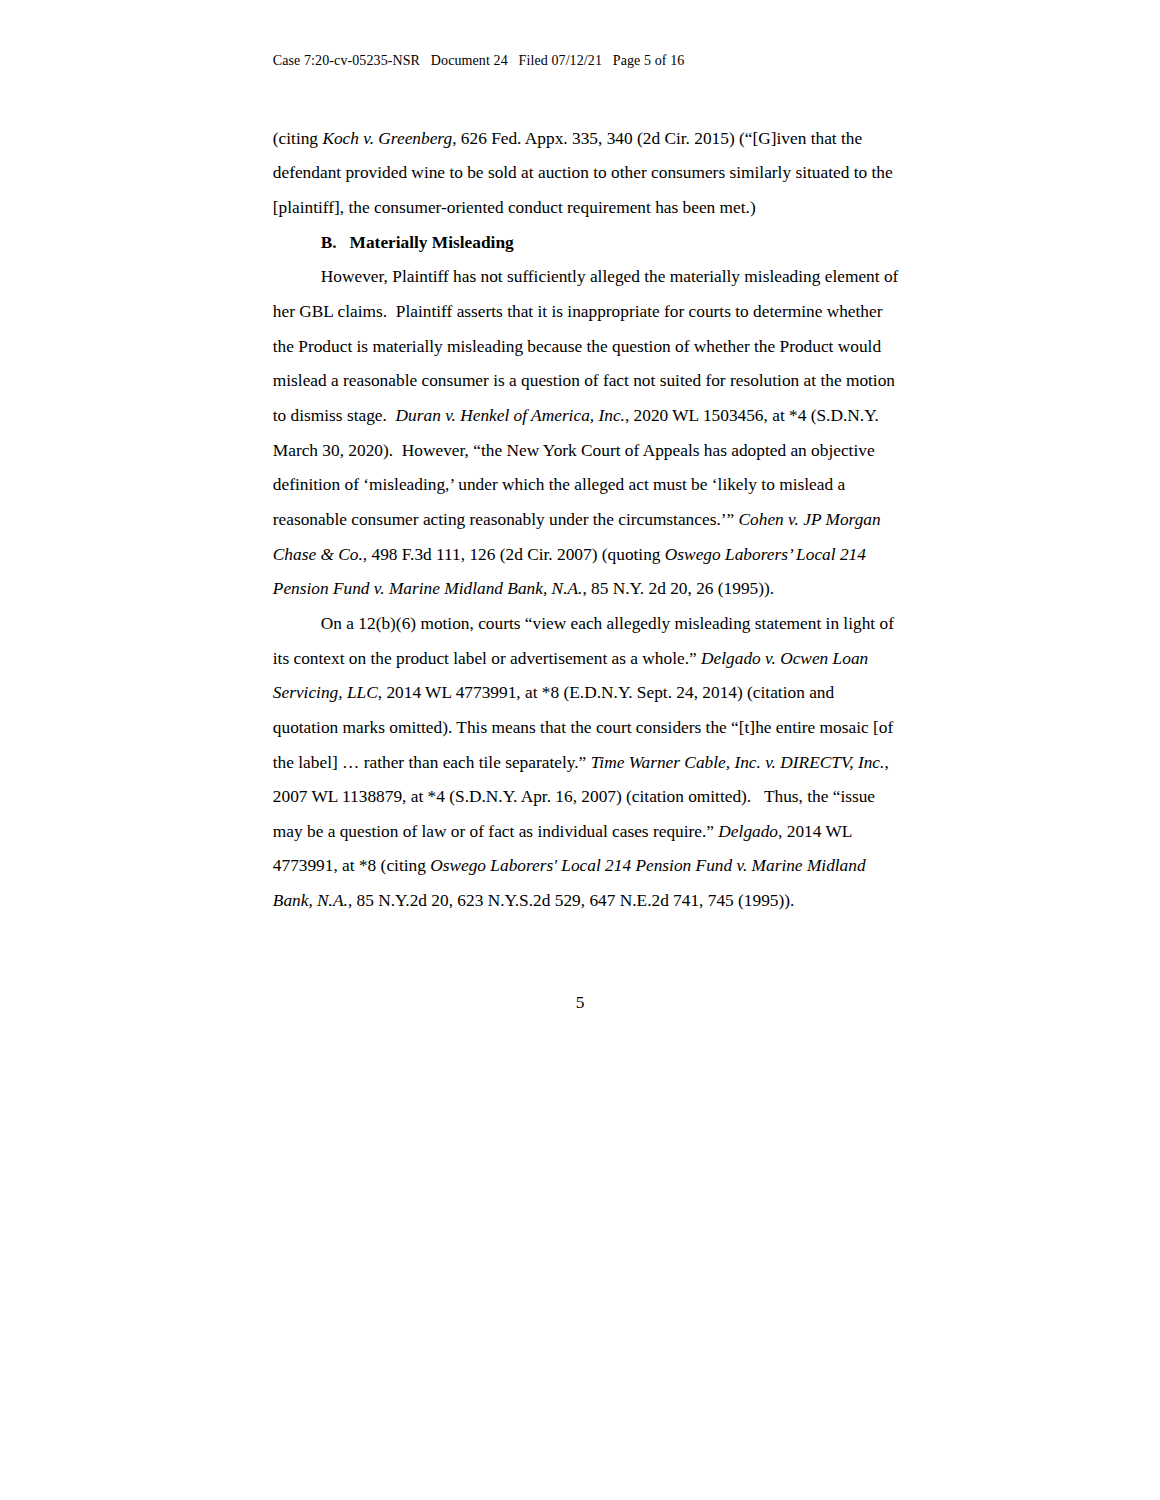Case 7:20-cv-05235-NSR Document 24 Filed 07/12/21 Page 5 of 16
(citing Koch v. Greenberg, 626 Fed. Appx. 335, 340 (2d Cir. 2015) (“[G]iven that the defendant provided wine to be sold at auction to other consumers similarly situated to the [plaintiff], the consumer-oriented conduct requirement has been met.)
B. Materially Misleading
However, Plaintiff has not sufficiently alleged the materially misleading element of her GBL claims. Plaintiff asserts that it is inappropriate for courts to determine whether the Product is materially misleading because the question of whether the Product would mislead a reasonable consumer is a question of fact not suited for resolution at the motion to dismiss stage. Duran v. Henkel of America, Inc., 2020 WL 1503456, at *4 (S.D.N.Y. March 30, 2020). However, “the New York Court of Appeals has adopted an objective definition of ‘misleading,’ under which the alleged act must be ‘likely to mislead a reasonable consumer acting reasonably under the circumstances.’” Cohen v. JP Morgan Chase & Co., 498 F.3d 111, 126 (2d Cir. 2007) (quoting Oswego Laborers’ Local 214 Pension Fund v. Marine Midland Bank, N.A., 85 N.Y. 2d 20, 26 (1995)).
On a 12(b)(6) motion, courts “view each allegedly misleading statement in light of its context on the product label or advertisement as a whole.” Delgado v. Ocwen Loan Servicing, LLC, 2014 WL 4773991, at *8 (E.D.N.Y. Sept. 24, 2014) (citation and quotation marks omitted). This means that the court considers the “[t]he entire mosaic [of the label] … rather than each tile separately.” Time Warner Cable, Inc. v. DIRECTV, Inc., 2007 WL 1138879, at *4 (S.D.N.Y. Apr. 16, 2007) (citation omitted). Thus, the “issue may be a question of law or of fact as individual cases require.” Delgado, 2014 WL 4773991, at *8 (citing Oswego Laborers' Local 214 Pension Fund v. Marine Midland Bank, N.A., 85 N.Y.2d 20, 623 N.Y.S.2d 529, 647 N.E.2d 741, 745 (1995)).
5